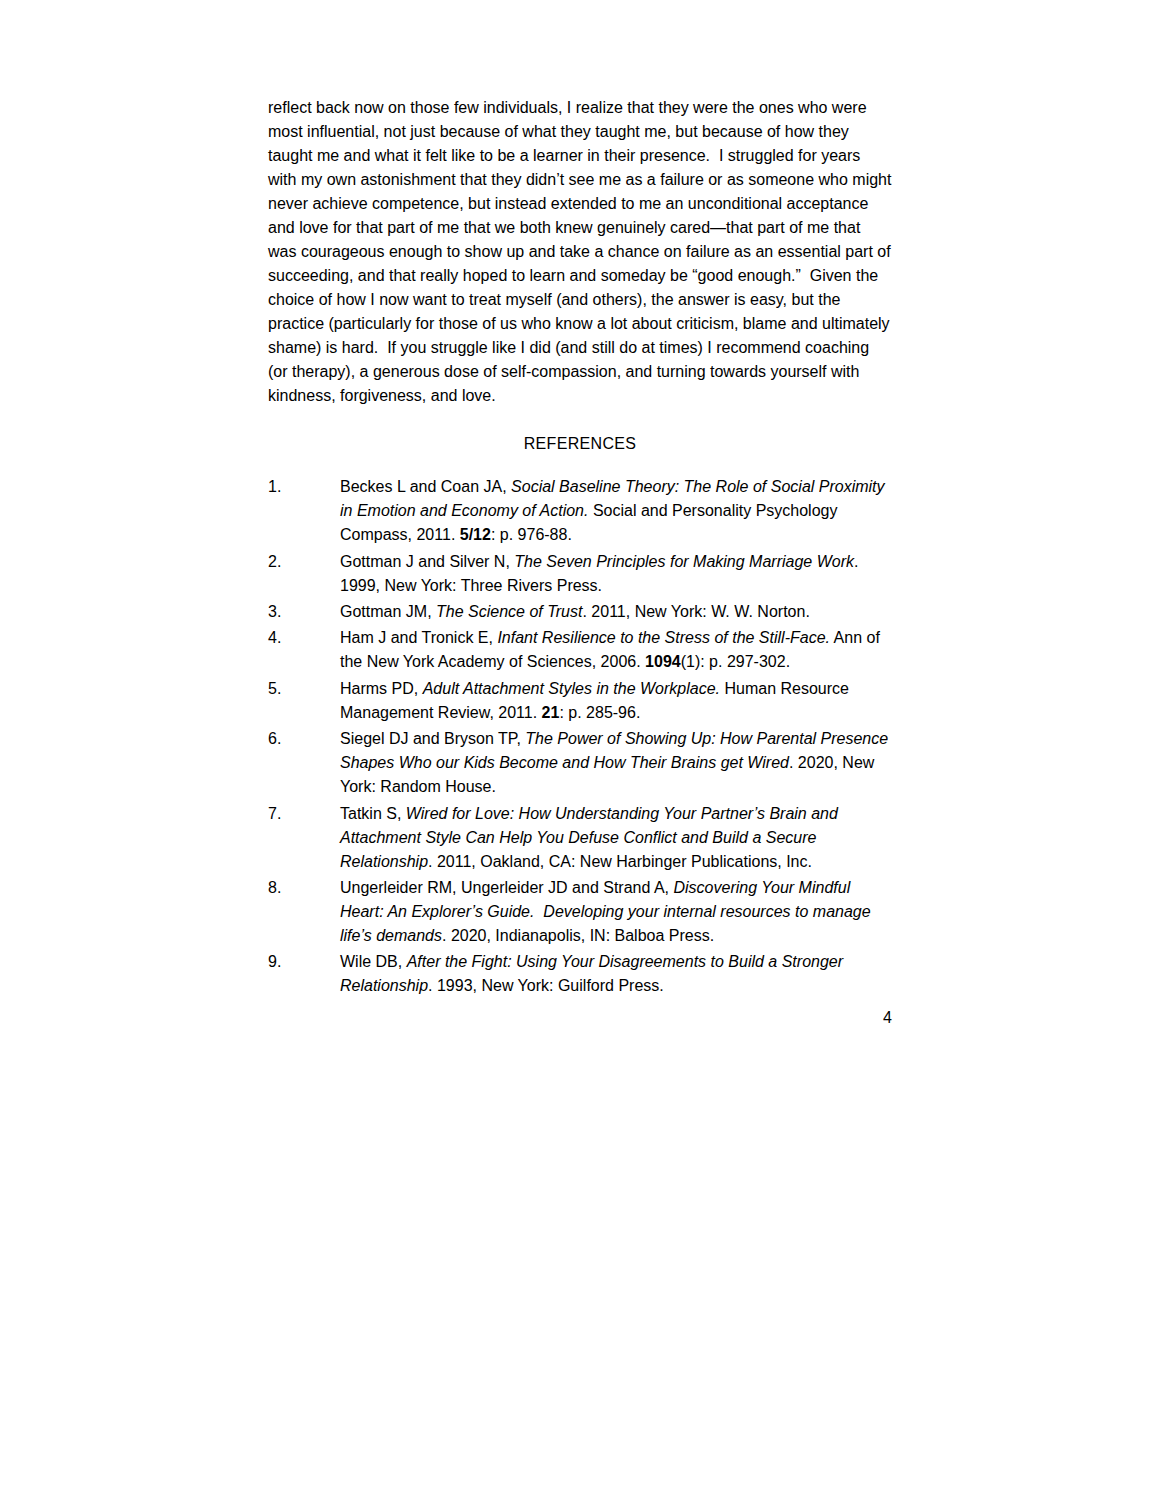reflect back now on those few individuals, I realize that they were the ones who were most influential, not just because of what they taught me, but because of how they taught me and what it felt like to be a learner in their presence. I struggled for years with my own astonishment that they didn’t see me as a failure or as someone who might never achieve competence, but instead extended to me an unconditional acceptance and love for that part of me that we both knew genuinely cared—that part of me that was courageous enough to show up and take a chance on failure as an essential part of succeeding, and that really hoped to learn and someday be “good enough.” Given the choice of how I now want to treat myself (and others), the answer is easy, but the practice (particularly for those of us who know a lot about criticism, blame and ultimately shame) is hard. If you struggle like I did (and still do at times) I recommend coaching (or therapy), a generous dose of self-compassion, and turning towards yourself with kindness, forgiveness, and love.
REFERENCES
Beckes L and Coan JA, Social Baseline Theory: The Role of Social Proximity in Emotion and Economy of Action. Social and Personality Psychology Compass, 2011. 5/12: p. 976-88.
Gottman J and Silver N, The Seven Principles for Making Marriage Work. 1999, New York: Three Rivers Press.
Gottman JM, The Science of Trust. 2011, New York: W. W. Norton.
Ham J and Tronick E, Infant Resilience to the Stress of the Still-Face. Ann of the New York Academy of Sciences, 2006. 1094(1): p. 297-302.
Harms PD, Adult Attachment Styles in the Workplace. Human Resource Management Review, 2011. 21: p. 285-96.
Siegel DJ and Bryson TP, The Power of Showing Up: How Parental Presence Shapes Who our Kids Become and How Their Brains get Wired. 2020, New York: Random House.
Tatkin S, Wired for Love: How Understanding Your Partner’s Brain and Attachment Style Can Help You Defuse Conflict and Build a Secure Relationship. 2011, Oakland, CA: New Harbinger Publications, Inc.
Ungerleider RM, Ungerleider JD and Strand A, Discovering Your Mindful Heart: An Explorer’s Guide. Developing your internal resources to manage life’s demands. 2020, Indianapolis, IN: Balboa Press.
Wile DB, After the Fight: Using Your Disagreements to Build a Stronger Relationship. 1993, New York: Guilford Press.
4